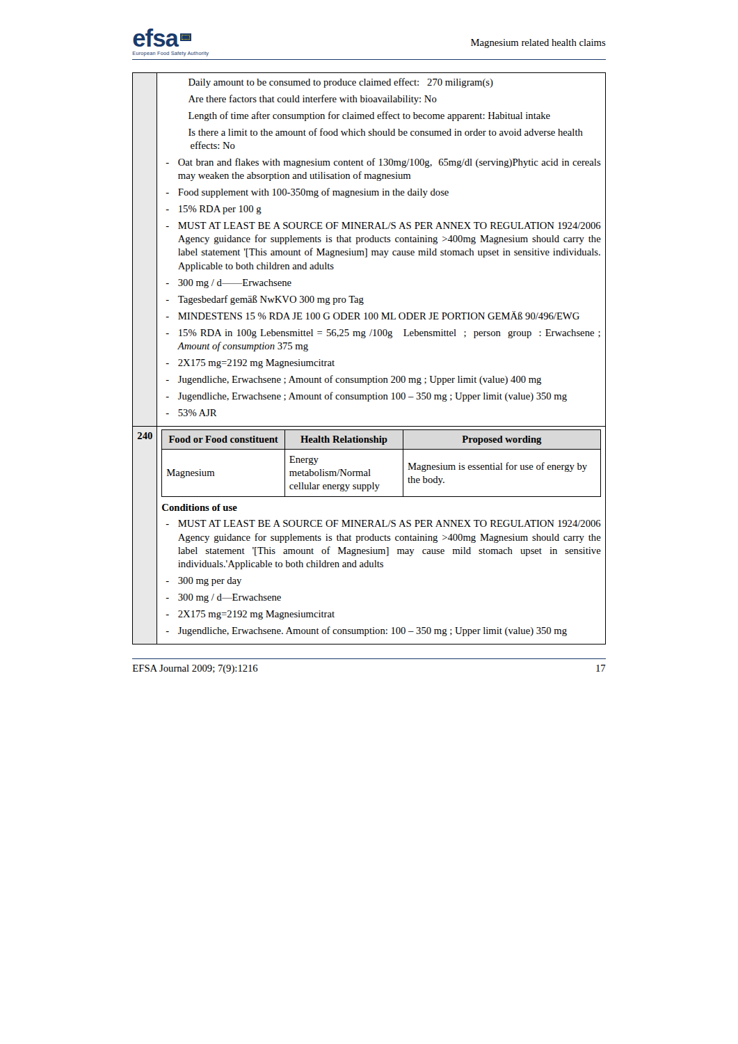efsa
European Food Safety Authority
Magnesium related health claims
| | Daily amount to be consumed to produce claimed effect: 270 miligram(s) Are there factors that could interfere with bioavailability: No Length of time after consumption for claimed effect to become apparent: Habitual intake Is there a limit to the amount of food which should be consumed in order to avoid adverse health effects: No Oat bran and flakes with magnesium content of 130mg/100g, 65mg/dl (serving)Phytic acid in cereals may weaken the absorption and utilisation of magnesium Food supplement with 100-350mg of magnesium in the daily dose 15% RDA per 100 g MUST AT LEAST BE A SOURCE OF MINERAL/S AS PER ANNEX TO REGULATION 1924/2006 Agency guidance for supplements is that products containing >400mg Magnesium should carry the label statement '[This amount of Magnesium] may cause mild stomach upset in sensitive individuals. Applicable to both children and adults 300 mg / d——Erwachsene Tagesbedarf gemäß NwKVO 300 mg pro Tag MINDESTENS 15 % RDA JE 100 G ODER 100 ML ODER JE PORTION GEMÄß 90/496/EWG 15% RDA in 100g Lebensmittel = 56,25 mg /100g Lebensmittel ; person group : Erwachsene ; Amount of consumption 375 mg 2X175 mg=2192 mg Magnesiumcitrat Jugendliche, Erwachsene ; Amount of consumption 200 mg ; Upper limit (value) 400 mg Jugendliche, Erwachsene ; Amount of consumption 100 – 350 mg ; Upper limit (value) 350 mg 53% AJR |
| 240 | / Food or Food constituent / Health Relationship / Proposed wording / / --- / --- / --- / / Magnesium / Energy metabolism/Normal cellular energy supply / Magnesium is essential for use of energy by the body. / Conditions of use MUST AT LEAST BE A SOURCE OF MINERAL/S AS PER ANNEX TO REGULATION 1924/2006 Agency guidance for supplements is that products containing >400mg Magnesium should carry the label statement '[This amount of Magnesium] may cause mild stomach upset in sensitive individuals.'Applicable to both children and adults 300 mg per day 300 mg / d—Erwachsene 2X175 mg=2192 mg Magnesiumcitrat Jugendliche, Erwachsene. Amount of consumption: 100 – 350 mg ; Upper limit (value) 350 mg |
EFSA Journal 2009; 7(9):1216
17